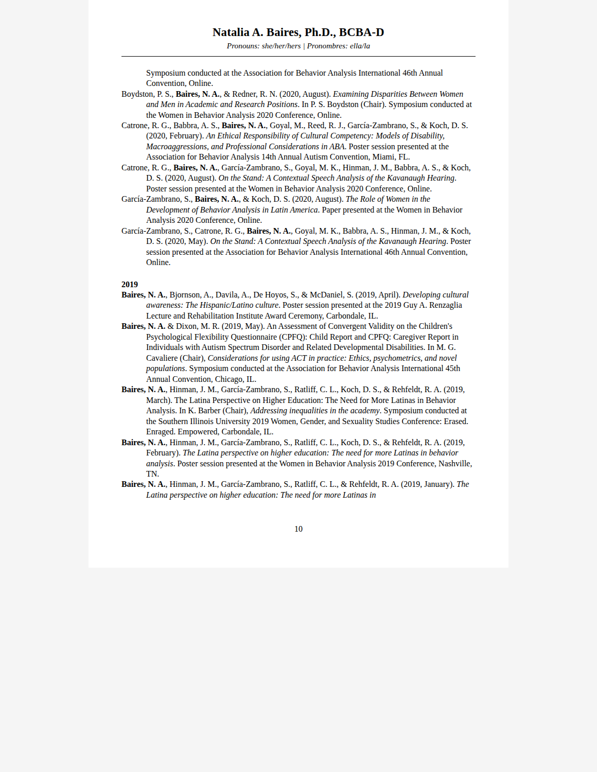Natalia A. Baires, Ph.D., BCBA-D
Pronouns: she/her/hers | Pronombres: ella/la
Symposium conducted at the Association for Behavior Analysis International 46th Annual Convention, Online.
Boydston, P. S., Baires, N. A., & Redner, R. N. (2020, August). Examining Disparities Between Women and Men in Academic and Research Positions. In P. S. Boydston (Chair). Symposium conducted at the Women in Behavior Analysis 2020 Conference, Online.
Catrone, R. G., Babbra, A. S., Baires, N. A., Goyal, M., Reed, R. J., García-Zambrano, S., & Koch, D. S. (2020, February). An Ethical Responsibility of Cultural Competency: Models of Disability, Macroaggressions, and Professional Considerations in ABA. Poster session presented at the Association for Behavior Analysis 14th Annual Autism Convention, Miami, FL.
Catrone, R. G., Baires, N. A., García-Zambrano, S., Goyal, M. K., Hinman, J. M., Babbra, A. S., & Koch, D. S. (2020, August). On the Stand: A Contextual Speech Analysis of the Kavanaugh Hearing. Poster session presented at the Women in Behavior Analysis 2020 Conference, Online.
García-Zambrano, S., Baires, N. A., & Koch, D. S. (2020, August). The Role of Women in the Development of Behavior Analysis in Latin America. Paper presented at the Women in Behavior Analysis 2020 Conference, Online.
García-Zambrano, S., Catrone, R. G., Baires, N. A., Goyal, M. K., Babbra, A. S., Hinman, J. M., & Koch, D. S. (2020, May). On the Stand: A Contextual Speech Analysis of the Kavanaugh Hearing. Poster session presented at the Association for Behavior Analysis International 46th Annual Convention, Online.
2019
Baires, N. A., Bjornson, A., Davila, A., De Hoyos, S., & McDaniel, S. (2019, April). Developing cultural awareness: The Hispanic/Latino culture. Poster session presented at the 2019 Guy A. Renzaglia Lecture and Rehabilitation Institute Award Ceremony, Carbondale, IL.
Baires, N. A. & Dixon, M. R. (2019, May). An Assessment of Convergent Validity on the Children's Psychological Flexibility Questionnaire (CPFQ): Child Report and CPFQ: Caregiver Report in Individuals with Autism Spectrum Disorder and Related Developmental Disabilities. In M. G. Cavaliere (Chair), Considerations for using ACT in practice: Ethics, psychometrics, and novel populations. Symposium conducted at the Association for Behavior Analysis International 45th Annual Convention, Chicago, IL.
Baires, N. A., Hinman, J. M., García-Zambrano, S., Ratliff, C. L., Koch, D. S., & Rehfeldt, R. A. (2019, March). The Latina Perspective on Higher Education: The Need for More Latinas in Behavior Analysis. In K. Barber (Chair), Addressing inequalities in the academy. Symposium conducted at the Southern Illinois University 2019 Women, Gender, and Sexuality Studies Conference: Erased. Enraged. Empowered, Carbondale, IL.
Baires, N. A., Hinman, J. M., García-Zambrano, S., Ratliff, C. L., Koch, D. S., & Rehfeldt, R. A. (2019, February). The Latina perspective on higher education: The need for more Latinas in behavior analysis. Poster session presented at the Women in Behavior Analysis 2019 Conference, Nashville, TN.
Baires, N. A., Hinman, J. M., García-Zambrano, S., Ratliff, C. L., & Rehfeldt, R. A. (2019, January). The Latina perspective on higher education: The need for more Latinas in
10